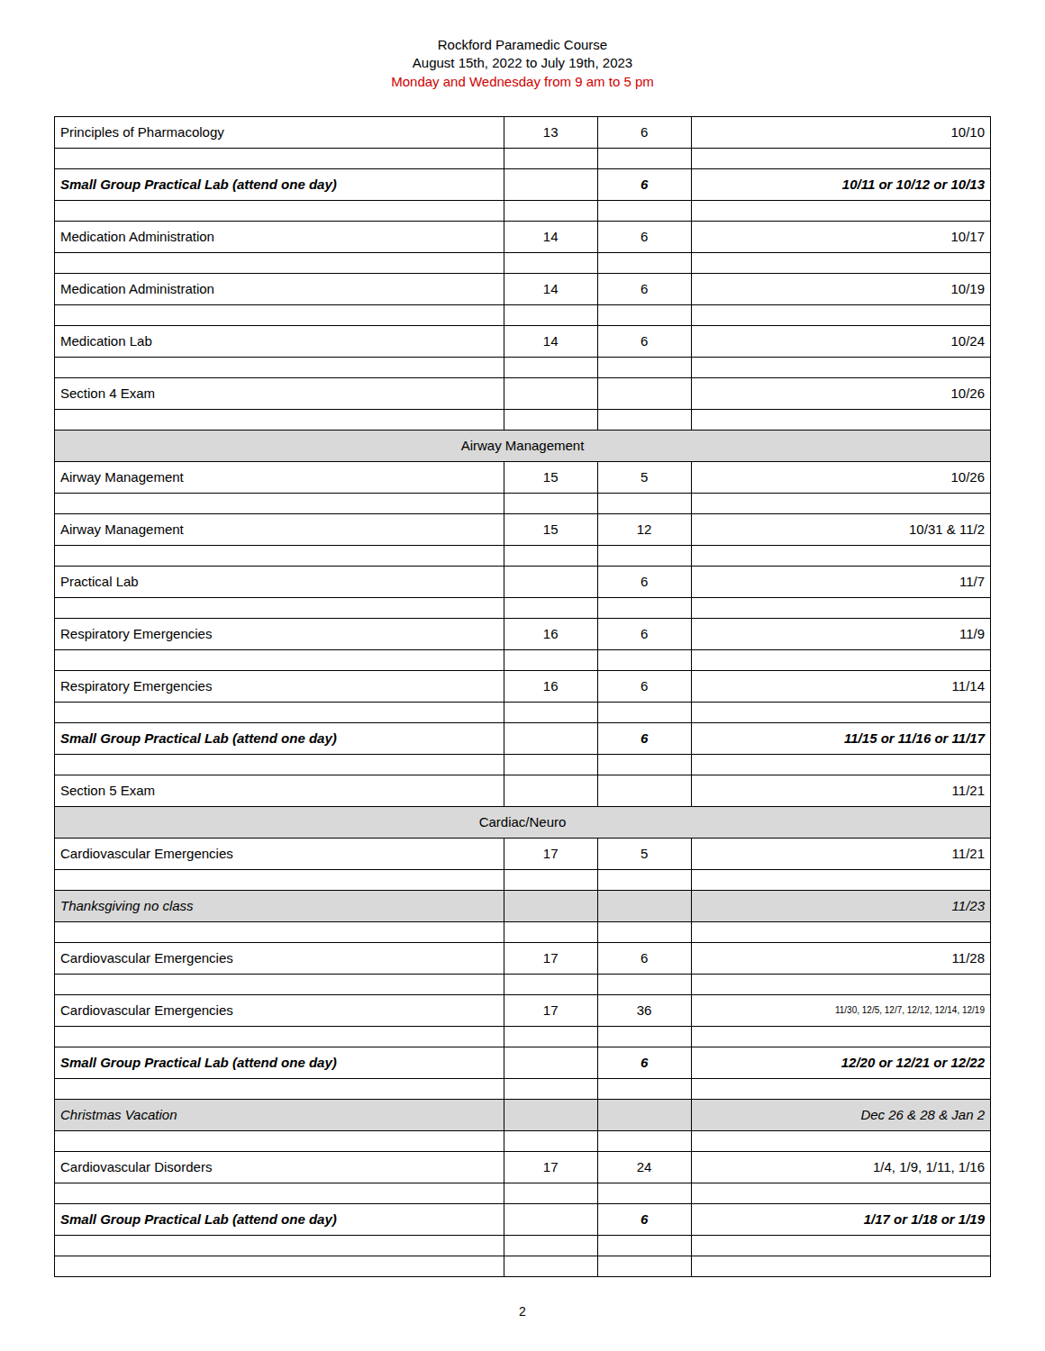Rockford Paramedic Course
August 15th, 2022 to July 19th, 2023
Monday and Wednesday from 9 am to 5 pm
| Principles of Pharmacology | 13 | 6 | 10/10 |
| Small Group Practical Lab (attend one day) | | 6 | 10/11 or 10/12 or 10/13 |
| Medication Administration | 14 | 6 | 10/17 |
| Medication Administration | 14 | 6 | 10/19 |
| Medication Lab | 14 | 6 | 10/24 |
| Section 4 Exam | | | 10/26 |
| Airway Management |
| Airway Management | 15 | 5 | 10/26 |
| Airway Management | 15 | 12 | 10/31 & 11/2 |
| Practical Lab | | 6 | 11/7 |
| Respiratory Emergencies | 16 | 6 | 11/9 |
| Respiratory Emergencies | 16 | 6 | 11/14 |
| Small Group Practical Lab (attend one day) | | 6 | 11/15 or 11/16 or 11/17 |
| Section 5 Exam | | | 11/21 |
| Cardiac/Neuro |
| Cardiovascular Emergencies | 17 | 5 | 11/21 |
| Thanksgiving no class | | | 11/23 |
| Cardiovascular Emergencies | 17 | 6 | 11/28 |
| Cardiovascular Emergencies | 17 | 36 | 11/30, 12/5, 12/7, 12/12, 12/14, 12/19 |
| Small Group Practical Lab (attend one day) | | 6 | 12/20 or 12/21 or 12/22 |
| Christmas Vacation | | | Dec 26 & 28 & Jan 2 |
| Cardiovascular Disorders | 17 | 24 | 1/4, 1/9, 1/11, 1/16 |
| Small Group Practical Lab (attend one day) | | 6 | 1/17 or 1/18 or 1/19 |
2